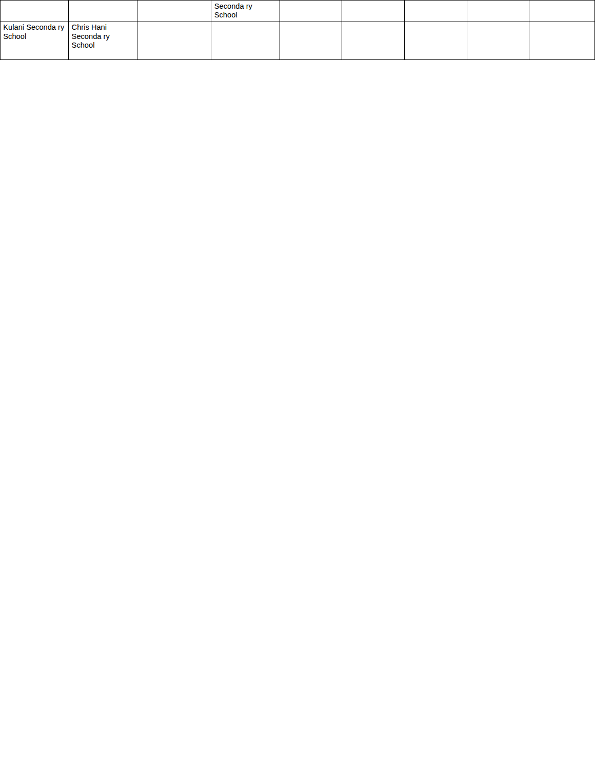| | | | Seconda ry School | | | | | |
| Kulani Seconda ry School | Chris Hani Seconda ry School | | | | | | | |